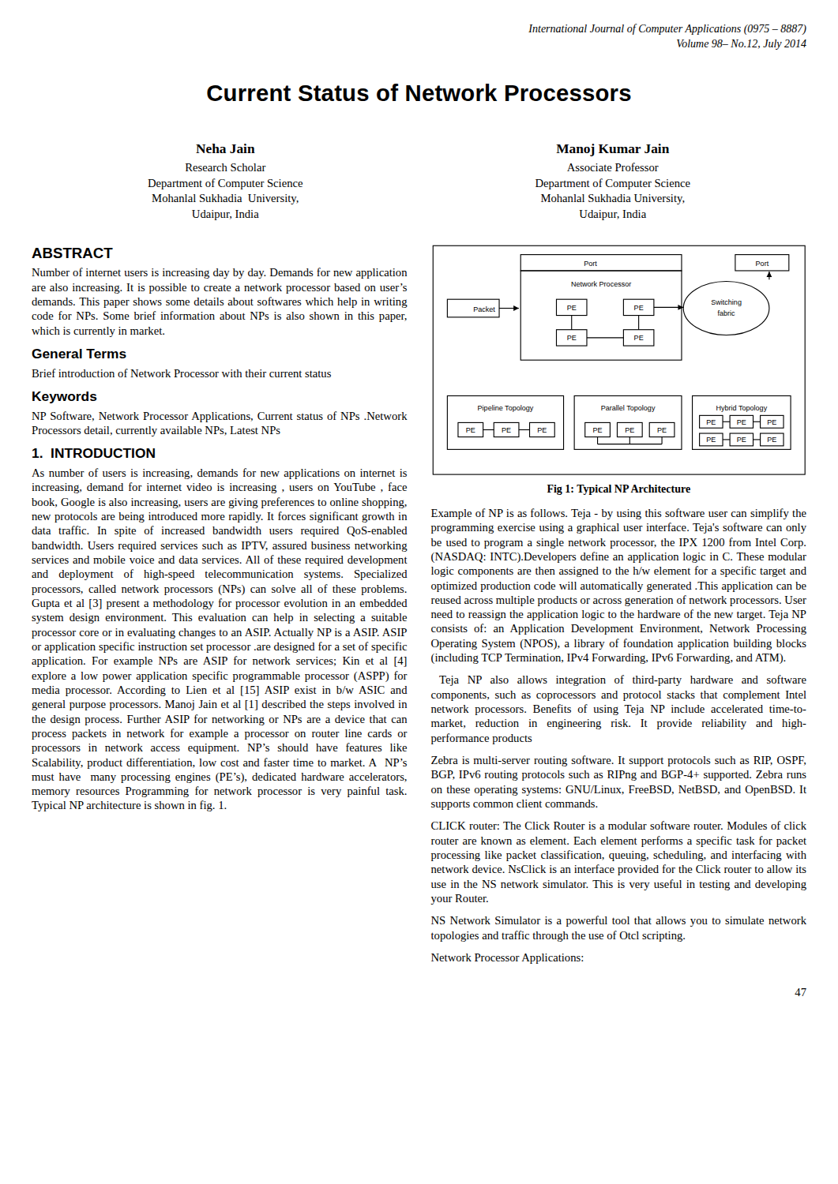International Journal of Computer Applications (0975 – 8887)
Volume 98– No.12, July 2014
Current Status of Network Processors
| Neha Jain Research Scholar Department of Computer Science Mohanlal Sukhadia University, Udaipur, India | Manoj Kumar Jain Associate Professor Department of Computer Science Mohanlal Sukhadia University, Udaipur, India |
ABSTRACT
Number of internet users is increasing day by day. Demands for new application are also increasing. It is possible to create a network processor based on user’s demands. This paper shows some details about softwares which help in writing code for NPs. Some brief information about NPs is also shown in this paper, which is currently in market.
General Terms
Brief introduction of Network Processor with their current status
Keywords
NP Software, Network Processor Applications, Current status of NPs .Network Processors detail, currently available NPs, Latest NPs
1. INTRODUCTION
As number of users is increasing, demands for new applications on internet is increasing, demand for internet video is increasing , users on YouTube , face book, Google is also increasing, users are giving preferences to online shopping, new protocols are being introduced more rapidly. It forces significant growth in data traffic. In spite of increased bandwidth users required QoS-enabled bandwidth. Users required services such as IPTV, assured business networking services and mobile voice and data services. All of these required development and deployment of high-speed telecommunication systems. Specialized processors, called network processors (NPs) can solve all of these problems. Gupta et al [3] present a methodology for processor evolution in an embedded system design environment. This evaluation can help in selecting a suitable processor core or in evaluating changes to an ASIP. Actually NP is a ASIP. ASIP or application specific instruction set processor .are designed for a set of specific application. For example NPs are ASIP for network services; Kin et al [4] explore a low power application specific programmable processor (ASPP) for media processor. According to Lien et al [15] ASIP exist in b/w ASIC and general purpose processors. Manoj Jain et al [1] described the steps involved in the design process. Further ASIP for networking or NPs are a device that can process packets in network for example a processor on router line cards or processors in network access equipment. NP’s should have features like Scalability, product differentiation, low cost and faster time to market. A NP’s must have many processing engines (PE’s), dedicated hardware accelerators, memory resources Programming for network processor is very painful task. Typical NP architecture is shown in fig. 1.
Port Port Network Processor Packet PE PE PE PE Switching fabric Pipeline Topology Parallel Topology Hybrid Topology PE PE PE PE PE PE PE PE PE PE PE PE
Fig 1: Typical NP Architecture
Example of NP is as follows. Teja - by using this software user can simplify the programming exercise using a graphical user interface. Teja's software can only be used to program a single network processor, the IPX 1200 from Intel Corp. (NASDAQ: INTC).Developers define an application logic in C. These modular logic components are then assigned to the h/w element for a specific target and optimized production code will automatically generated .This application can be reused across multiple products or across generation of network processors. User need to reassign the application logic to the hardware of the new target. Teja NP consists of: an Application Development Environment, Network Processing Operating System (NPOS), a library of foundation application building blocks (including TCP Termination, IPv4 Forwarding, IPv6 Forwarding, and ATM).
Teja NP also allows integration of third-party hardware and software components, such as coprocessors and protocol stacks that complement Intel network processors. Benefits of using Teja NP include accelerated time-to-market, reduction in engineering risk. It provide reliability and high-performance products
Zebra is multi-server routing software. It support protocols such as RIP, OSPF, BGP, IPv6 routing protocols such as RIPng and BGP-4+ supported. Zebra runs on these operating systems: GNU/Linux, FreeBSD, NetBSD, and OpenBSD. It supports common client commands.
CLICK router: The Click Router is a modular software router. Modules of click router are known as element. Each element performs a specific task for packet processing like packet classification, queuing, scheduling, and interfacing with network device. NsClick is an interface provided for the Click router to allow its use in the NS network simulator. This is very useful in testing and developing your Router.
NS Network Simulator is a powerful tool that allows you to simulate network topologies and traffic through the use of Otcl scripting.
Network Processor Applications:
47